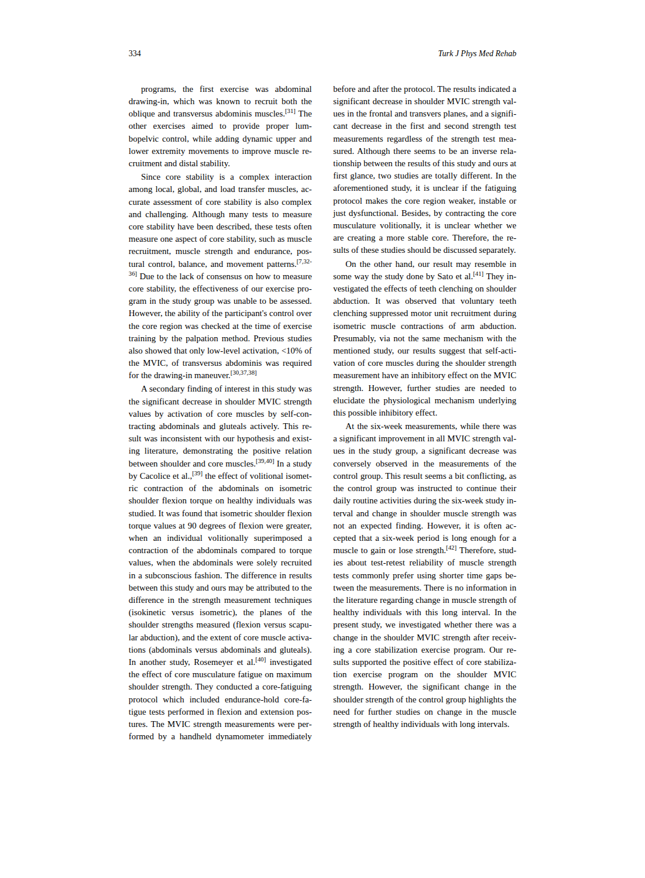334 Turk J Phys Med Rehab
programs, the first exercise was abdominal drawing-in, which was known to recruit both the oblique and transversus abdominis muscles.[31] The other exercises aimed to provide proper lumbopelvic control, while adding dynamic upper and lower extremity movements to improve muscle recruitment and distal stability.
Since core stability is a complex interaction among local, global, and load transfer muscles, accurate assessment of core stability is also complex and challenging. Although many tests to measure core stability have been described, these tests often measure one aspect of core stability, such as muscle recruitment, muscle strength and endurance, postural control, balance, and movement patterns.[7,32-36] Due to the lack of consensus on how to measure core stability, the effectiveness of our exercise program in the study group was unable to be assessed. However, the ability of the participant's control over the core region was checked at the time of exercise training by the palpation method. Previous studies also showed that only low-level activation, <10% of the MVIC, of transversus abdominis was required for the drawing-in maneuver.[30,37,38]
A secondary finding of interest in this study was the significant decrease in shoulder MVIC strength values by activation of core muscles by self-contracting abdominals and gluteals actively. This result was inconsistent with our hypothesis and existing literature, demonstrating the positive relation between shoulder and core muscles.[39,40] In a study by Cacolice et al.,[39] the effect of volitional isometric contraction of the abdominals on isometric shoulder flexion torque on healthy individuals was studied. It was found that isometric shoulder flexion torque values at 90 degrees of flexion were greater, when an individual volitionally superimposed a contraction of the abdominals compared to torque values, when the abdominals were solely recruited in a subconscious fashion. The difference in results between this study and ours may be attributed to the difference in the strength measurement techniques (isokinetic versus isometric), the planes of the shoulder strengths measured (flexion versus scapular abduction), and the extent of core muscle activations (abdominals versus abdominals and gluteals). In another study, Rosemeyer et al.[40] investigated the effect of core musculature fatigue on maximum shoulder strength. They conducted a core-fatiguing protocol which included endurance-hold core-fatigue tests performed in flexion and extension postures. The MVIC strength measurements were performed by a handheld dynamometer immediately before and after the protocol. The results indicated a significant decrease in shoulder MVIC strength values in the frontal and transvers planes, and a significant decrease in the first and second strength test measurements regardless of the strength test measured. Although there seems to be an inverse relationship between the results of this study and ours at first glance, two studies are totally different. In the aforementioned study, it is unclear if the fatiguing protocol makes the core region weaker, instable or just dysfunctional. Besides, by contracting the core musculature volitionally, it is unclear whether we are creating a more stable core. Therefore, the results of these studies should be discussed separately.
On the other hand, our result may resemble in some way the study done by Sato et al.[41] They investigated the effects of teeth clenching on shoulder abduction. It was observed that voluntary teeth clenching suppressed motor unit recruitment during isometric muscle contractions of arm abduction. Presumably, via not the same mechanism with the mentioned study, our results suggest that self-activation of core muscles during the shoulder strength measurement have an inhibitory effect on the MVIC strength. However, further studies are needed to elucidate the physiological mechanism underlying this possible inhibitory effect.
At the six-week measurements, while there was a significant improvement in all MVIC strength values in the study group, a significant decrease was conversely observed in the measurements of the control group. This result seems a bit conflicting, as the control group was instructed to continue their daily routine activities during the six-week study interval and change in shoulder muscle strength was not an expected finding. However, it is often accepted that a six-week period is long enough for a muscle to gain or lose strength.[42] Therefore, studies about test-retest reliability of muscle strength tests commonly prefer using shorter time gaps between the measurements. There is no information in the literature regarding change in muscle strength of healthy individuals with this long interval. In the present study, we investigated whether there was a change in the shoulder MVIC strength after receiving a core stabilization exercise program. Our results supported the positive effect of core stabilization exercise program on the shoulder MVIC strength. However, the significant change in the shoulder strength of the control group highlights the need for further studies on change in the muscle strength of healthy individuals with long intervals.